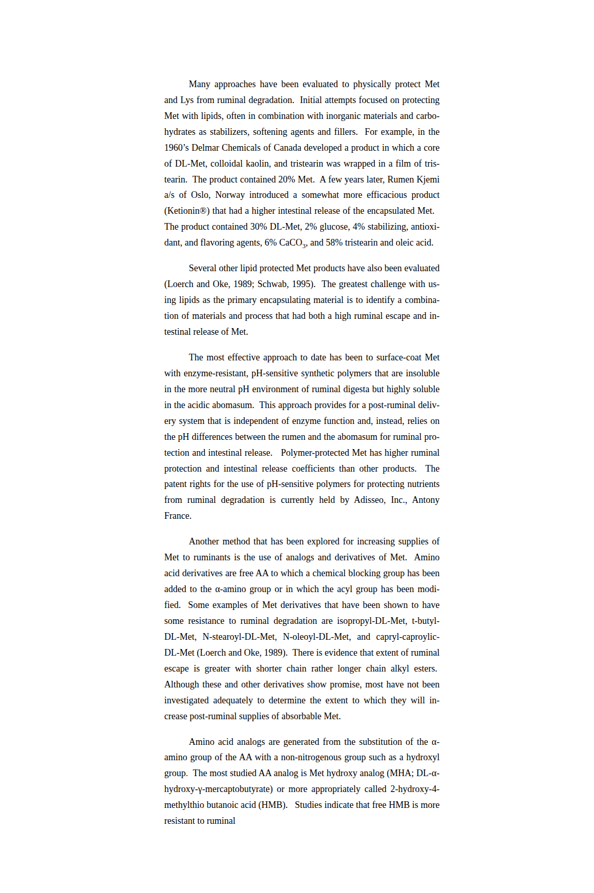Many approaches have been evaluated to physically protect Met and Lys from ruminal degradation. Initial attempts focused on protecting Met with lipids, often in combination with inorganic materials and carbohydrates as stabilizers, softening agents and fillers. For example, in the 1960’s Delmar Chemicals of Canada developed a product in which a core of DL-Met, colloidal kaolin, and tristearin was wrapped in a film of tristearin. The product contained 20% Met. A few years later, Rumen Kjemi a/s of Oslo, Norway introduced a somewhat more efficacious product (Ketionin®) that had a higher intestinal release of the encapsulated Met. The product contained 30% DL-Met, 2% glucose, 4% stabilizing, antioxidant, and flavoring agents, 6% CaCO3, and 58% tristearin and oleic acid.
Several other lipid protected Met products have also been evaluated (Loerch and Oke, 1989; Schwab, 1995). The greatest challenge with using lipids as the primary encapsulating material is to identify a combination of materials and process that had both a high ruminal escape and intestinal release of Met.
The most effective approach to date has been to surface-coat Met with enzyme-resistant, pH-sensitive synthetic polymers that are insoluble in the more neutral pH environment of ruminal digesta but highly soluble in the acidic abomasum. This approach provides for a post-ruminal delivery system that is independent of enzyme function and, instead, relies on the pH differences between the rumen and the abomasum for ruminal protection and intestinal release. Polymer-protected Met has higher ruminal protection and intestinal release coefficients than other products. The patent rights for the use of pH-sensitive polymers for protecting nutrients from ruminal degradation is currently held by Adisseo, Inc., Antony France.
Another method that has been explored for increasing supplies of Met to ruminants is the use of analogs and derivatives of Met. Amino acid derivatives are free AA to which a chemical blocking group has been added to the α-amino group or in which the acyl group has been modified. Some examples of Met derivatives that have been shown to have some resistance to ruminal degradation are isopropyl-DL-Met, t-butyl-DL-Met, N-stearoyl-DL-Met, N-oleoyl-DL-Met, and capryl-caproylic-DL-Met (Loerch and Oke, 1989). There is evidence that extent of ruminal escape is greater with shorter chain rather longer chain alkyl esters. Although these and other derivatives show promise, most have not been investigated adequately to determine the extent to which they will increase post-ruminal supplies of absorbable Met.
Amino acid analogs are generated from the substitution of the α-amino group of the AA with a non-nitrogenous group such as a hydroxyl group. The most studied AA analog is Met hydroxy analog (MHA; DL-α-hydroxy-γ-mercaptobutyrate) or more appropriately called 2-hydroxy-4-methylthio butanoic acid (HMB). Studies indicate that free HMB is more resistant to ruminal